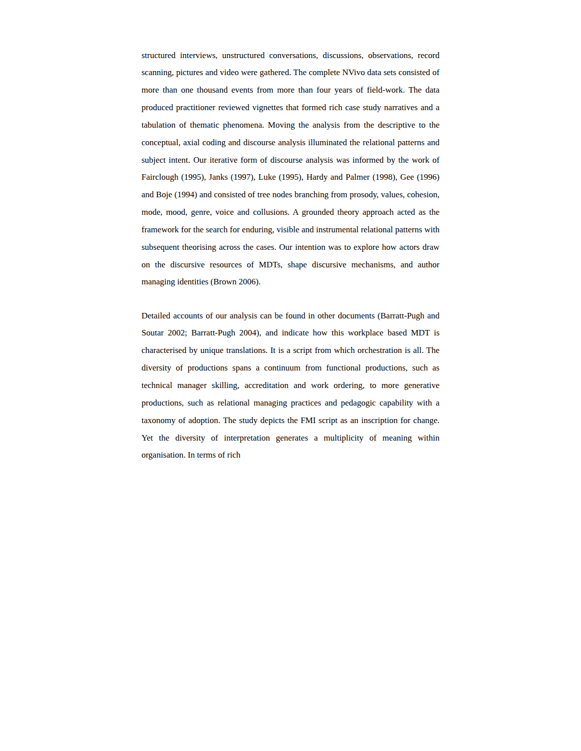structured interviews, unstructured conversations, discussions, observations, record scanning, pictures and video were gathered. The complete NVivo data sets consisted of more than one thousand events from more than four years of field-work. The data produced practitioner reviewed vignettes that formed rich case study narratives and a tabulation of thematic phenomena. Moving the analysis from the descriptive to the conceptual, axial coding and discourse analysis illuminated the relational patterns and subject intent. Our iterative form of discourse analysis was informed by the work of Fairclough (1995), Janks (1997), Luke (1995), Hardy and Palmer (1998), Gee (1996) and Boje (1994) and consisted of tree nodes branching from prosody, values, cohesion, mode, mood, genre, voice and collusions. A grounded theory approach acted as the framework for the search for enduring, visible and instrumental relational patterns with subsequent theorising across the cases. Our intention was to explore how actors draw on the discursive resources of MDTs, shape discursive mechanisms, and author managing identities (Brown 2006).
Detailed accounts of our analysis can be found in other documents (Barratt-Pugh and Soutar 2002; Barratt-Pugh 2004), and indicate how this workplace based MDT is characterised by unique translations. It is a script from which orchestration is all. The diversity of productions spans a continuum from functional productions, such as technical manager skilling, accreditation and work ordering, to more generative productions, such as relational managing practices and pedagogic capability with a taxonomy of adoption. The study depicts the FMI script as an inscription for change. Yet the diversity of interpretation generates a multiplicity of meaning within organisation. In terms of rich